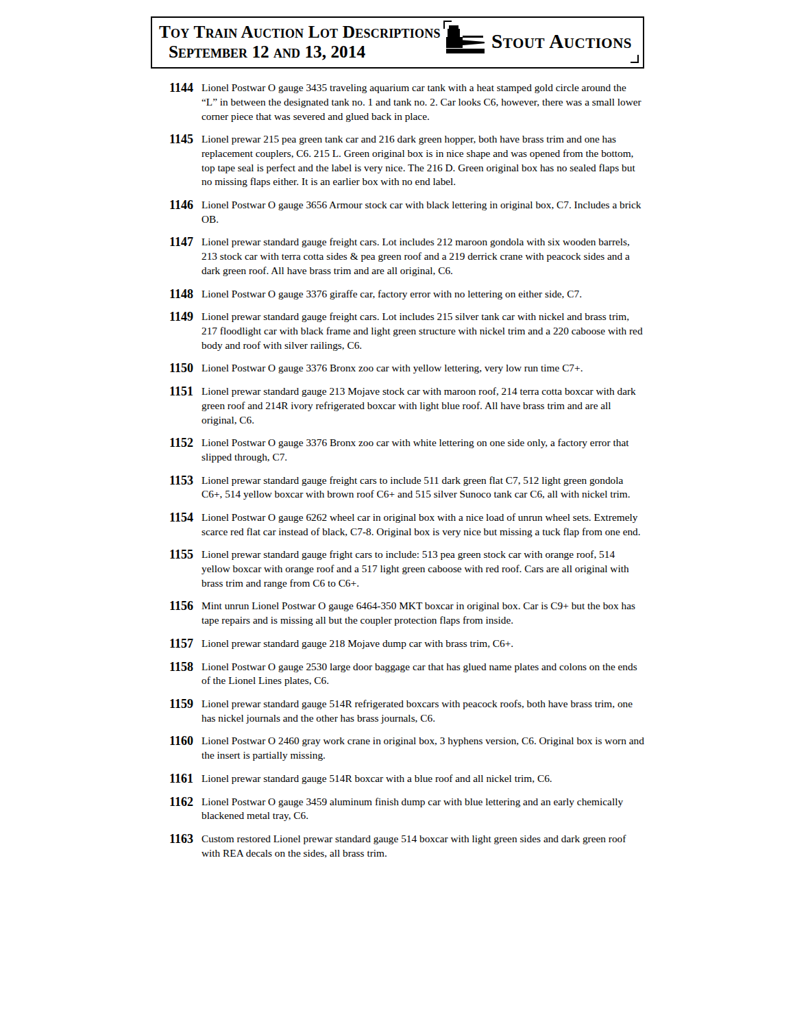Toy Train Auction Lot Descriptions
September 12 and 13, 2014
Stout Auctions
1144
Lionel Postwar O gauge 3435 traveling aquarium car tank with a heat stamped gold circle around the “L” in between the designated tank no. 1 and tank no. 2. Car looks C6, however, there was a small lower corner piece that was severed and glued back in place.
1145
Lionel prewar 215 pea green tank car and 216 dark green hopper, both have brass trim and one has replacement couplers, C6. 215 L. Green original box is in nice shape and was opened from the bottom, top tape seal is perfect and the label is very nice. The 216 D. Green original box has no sealed flaps but no missing flaps either. It is an earlier box with no end label.
1146
Lionel Postwar O gauge 3656 Armour stock car with black lettering in original box, C7. Includes a brick OB.
1147
Lionel prewar standard gauge freight cars. Lot includes 212 maroon gondola with six wooden barrels, 213 stock car with terra cotta sides & pea green roof and a 219 derrick crane with peacock sides and a dark green roof. All have brass trim and are all original, C6.
1148
Lionel Postwar O gauge 3376 giraffe car, factory error with no lettering on either side, C7.
1149
Lionel prewar standard gauge freight cars. Lot includes 215 silver tank car with nickel and brass trim, 217 floodlight car with black frame and light green structure with nickel trim and a 220 caboose with red body and roof with silver railings, C6.
1150
Lionel Postwar O gauge 3376 Bronx zoo car with yellow lettering, very low run time C7+.
1151
Lionel prewar standard gauge 213 Mojave stock car with maroon roof, 214 terra cotta boxcar with dark green roof and 214R ivory refrigerated boxcar with light blue roof. All have brass trim and are all original, C6.
1152
Lionel Postwar O gauge 3376 Bronx zoo car with white lettering on one side only, a factory error that slipped through, C7.
1153
Lionel prewar standard gauge freight cars to include 511 dark green flat C7, 512 light green gondola C6+, 514 yellow boxcar with brown roof C6+ and 515 silver Sunoco tank car C6, all with nickel trim.
1154
Lionel Postwar O gauge 6262 wheel car in original box with a nice load of unrun wheel sets. Extremely scarce red flat car instead of black, C7-8. Original box is very nice but missing a tuck flap from one end.
1155
Lionel prewar standard gauge fright cars to include: 513 pea green stock car with orange roof, 514 yellow boxcar with orange roof and a 517 light green caboose with red roof. Cars are all original with brass trim and range from C6 to C6+.
1156
Mint unrun Lionel Postwar O gauge 6464-350 MKT boxcar in original box. Car is C9+ but the box has tape repairs and is missing all but the coupler protection flaps from inside.
1157
Lionel prewar standard gauge 218 Mojave dump car with brass trim, C6+.
1158
Lionel Postwar O gauge 2530 large door baggage car that has glued name plates and colons on the ends of the Lionel Lines plates, C6.
1159
Lionel prewar standard gauge 514R refrigerated boxcars with peacock roofs, both have brass trim, one has nickel journals and the other has brass journals, C6.
1160
Lionel Postwar O 2460 gray work crane in original box, 3 hyphens version, C6. Original box is worn and the insert is partially missing.
1161
Lionel prewar standard gauge 514R boxcar with a blue roof and all nickel trim, C6.
1162
Lionel Postwar O gauge 3459 aluminum finish dump car with blue lettering and an early chemically blackened metal tray, C6.
1163
Custom restored Lionel prewar standard gauge 514 boxcar with light green sides and dark green roof with REA decals on the sides, all brass trim.